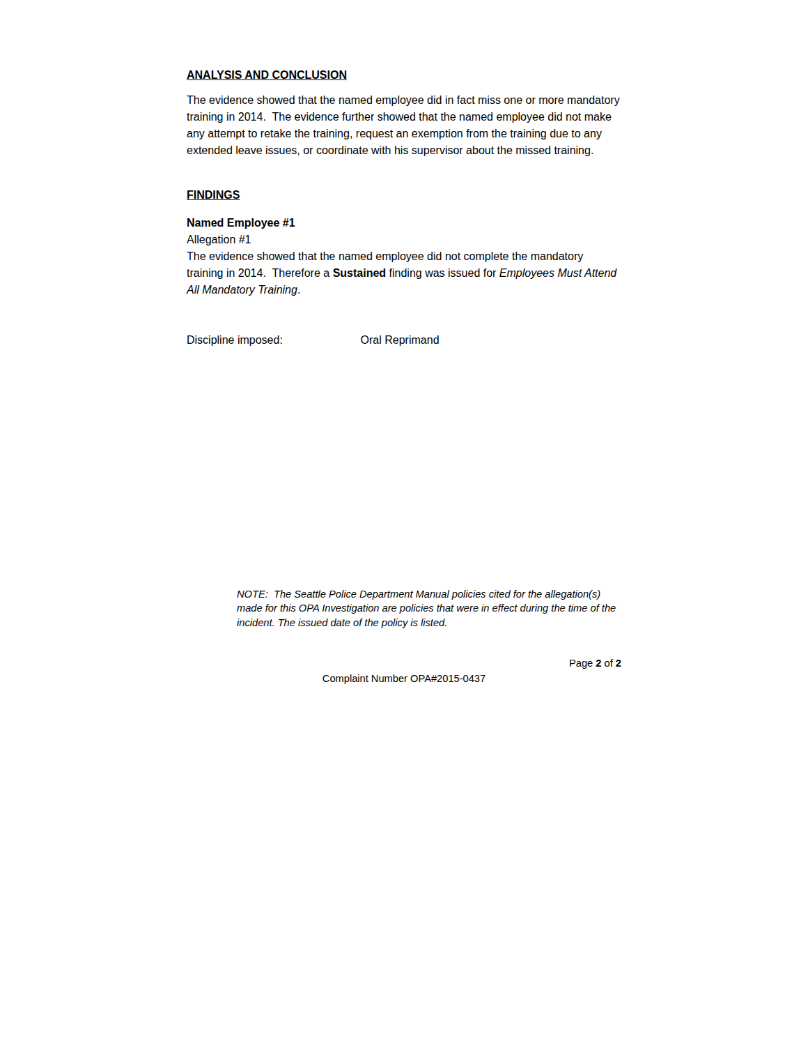ANALYSIS AND CONCLUSION
The evidence showed that the named employee did in fact miss one or more mandatory training in 2014. The evidence further showed that the named employee did not make any attempt to retake the training, request an exemption from the training due to any extended leave issues, or coordinate with his supervisor about the missed training.
FINDINGS
Named Employee #1
Allegation #1
The evidence showed that the named employee did not complete the mandatory training in 2014. Therefore a Sustained finding was issued for Employees Must Attend All Mandatory Training.
Discipline imposed: Oral Reprimand
NOTE: The Seattle Police Department Manual policies cited for the allegation(s) made for this OPA Investigation are policies that were in effect during the time of the incident. The issued date of the policy is listed.
Page 2 of 2
Complaint Number OPA#2015-0437